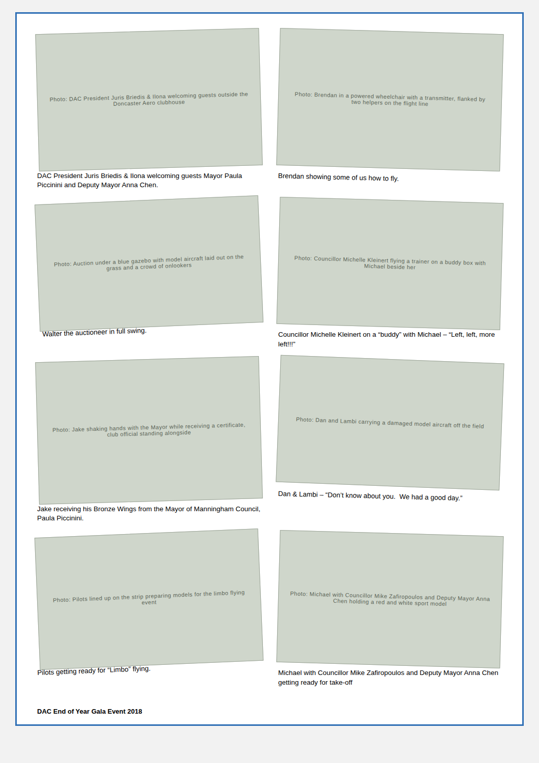Photo: DAC President Juris Briedis & Ilona welcoming guests outside the Doncaster Aero clubhouse
DAC President Juris Briedis & Ilona welcoming guests Mayor Paula Piccinini and Deputy Mayor Anna Chen.
Photo: Brendan in a powered wheelchair with a transmitter, flanked by two helpers on the flight line
Brendan showing some of us how to fly.
Photo: Auction under a blue gazebo with model aircraft laid out on the grass and a crowd of onlookers
Walter the auctioneer in full swing.
Photo: Councillor Michelle Kleinert flying a trainer on a buddy box with Michael beside her
Councillor Michelle Kleinert on a “buddy” with Michael – “Left, left, more left!!!”
Photo: Jake shaking hands with the Mayor while receiving a certificate, club official standing alongside
Jake receiving his Bronze Wings from the Mayor of Manningham Council, Paula Piccinini.
Photo: Dan and Lambi carrying a damaged model aircraft off the field
Dan & Lambi – “Don’t know about you. We had a good day.”
Photo: Pilots lined up on the strip preparing models for the limbo flying event
Pilots getting ready for “Limbo” flying.
Photo: Michael with Councillor Mike Zafiropoulos and Deputy Mayor Anna Chen holding a red and white sport model
Michael with Councillor Mike Zafiropoulos and Deputy Mayor Anna Chen getting ready for take-off
DAC End of Year Gala Event 2018